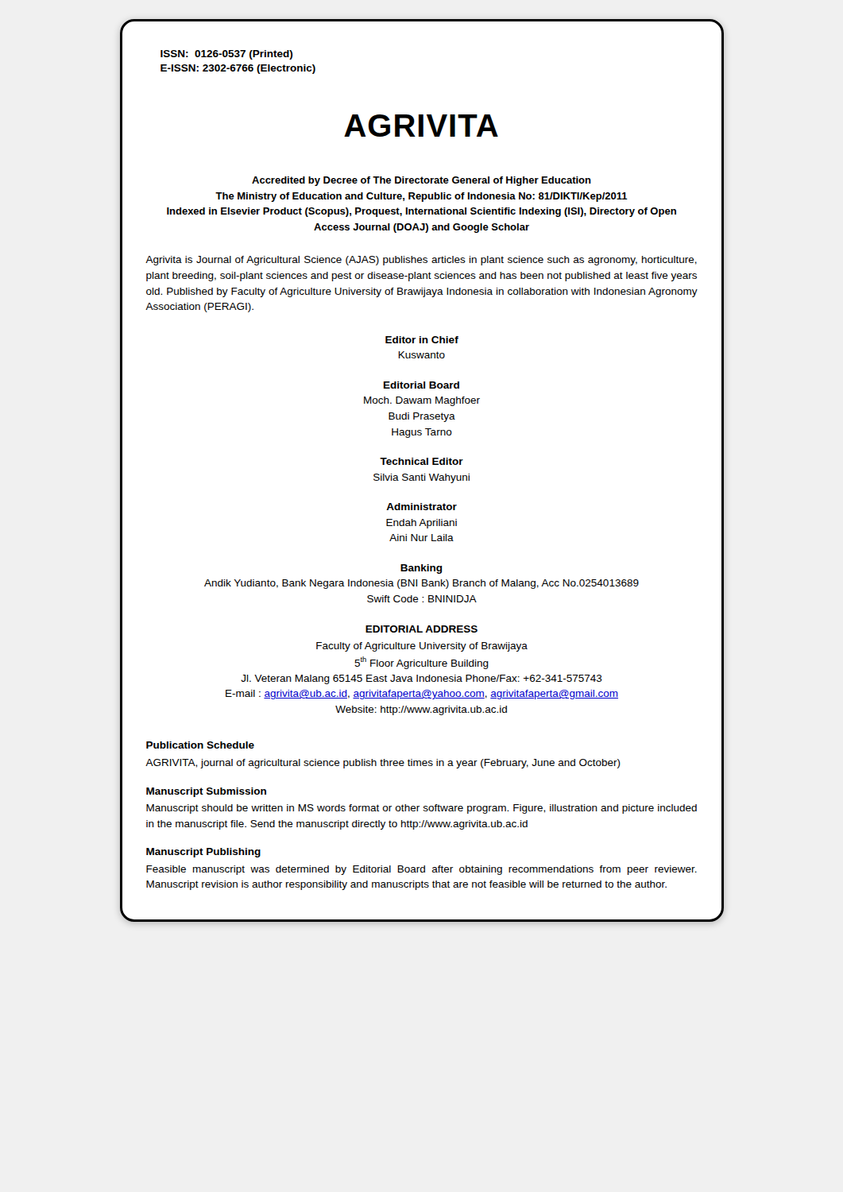ISSN: 0126-0537 (Printed)
E-ISSN: 2302-6766 (Electronic)
AGRIVITA
Accredited by Decree of The Directorate General of Higher Education
The Ministry of Education and Culture, Republic of Indonesia No: 81/DIKTI/Kep/2011
Indexed in Elsevier Product (Scopus), Proquest, International Scientific Indexing (ISI), Directory of Open Access Journal (DOAJ) and Google Scholar
Agrivita is Journal of Agricultural Science (AJAS) publishes articles in plant science such as agronomy, horticulture, plant breeding, soil-plant sciences and pest or disease-plant sciences and has been not published at least five years old. Published by Faculty of Agriculture University of Brawijaya Indonesia in collaboration with Indonesian Agronomy Association (PERAGI).
Editor in Chief Kuswanto
Editorial Board Moch. Dawam Maghfoer Budi Prasetya Hagus Tarno
Technical Editor Silvia Santi Wahyuni
Administrator Endah Apriliani Aini Nur Laila
Banking Andik Yudianto, Bank Negara Indonesia (BNI Bank) Branch of Malang, Acc No.0254013689 Swift Code : BNINIDJA
EDITORIAL ADDRESS Faculty of Agriculture University of Brawijaya
5th Floor Agriculture Building
Jl. Veteran Malang 65145 East Java Indonesia Phone/Fax: +62-341-575743
E-mail : agrivita@ub.ac.id, agrivitafaperta@yahoo.com, agrivitafaperta@gmail.com
Website: http://www.agrivita.ub.ac.id
Publication Schedule
AGRIVITA, journal of agricultural science publish three times in a year (February, June and October)
Manuscript Submission
Manuscript should be written in MS words format or other software program. Figure, illustration and picture included in the manuscript file. Send the manuscript directly to http://www.agrivita.ub.ac.id
Manuscript Publishing
Feasible manuscript was determined by Editorial Board after obtaining recommendations from peer reviewer. Manuscript revision is author responsibility and manuscripts that are not feasible will be returned to the author.